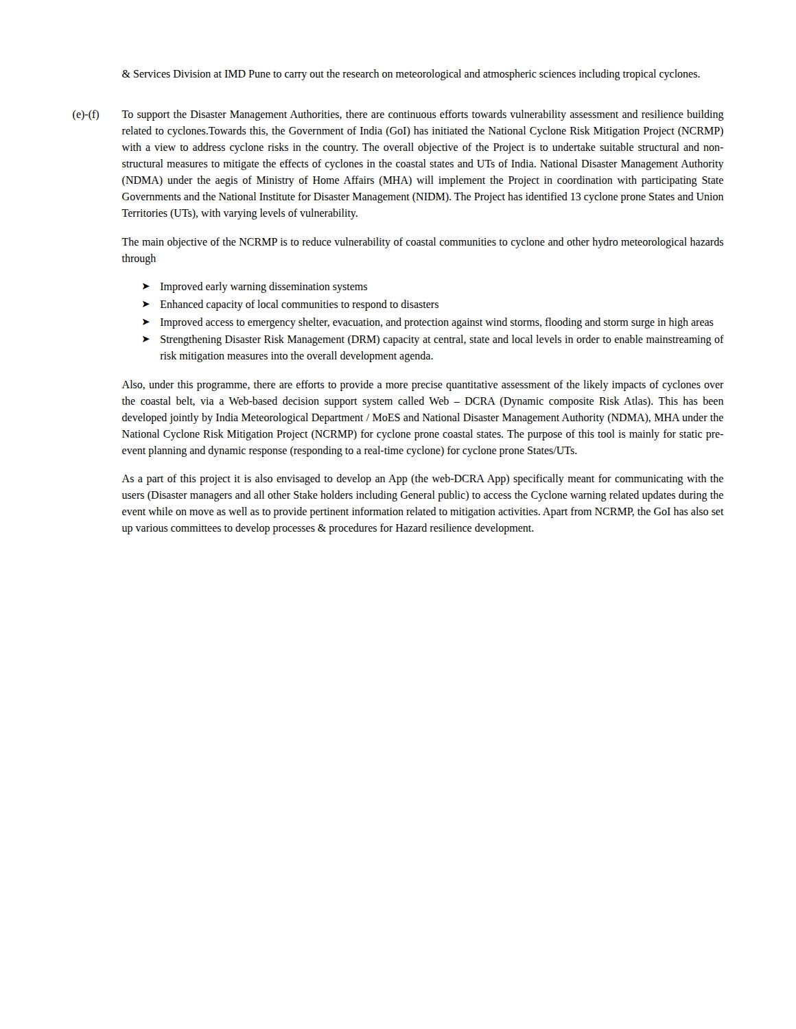& Services Division at IMD Pune to carry out the research on meteorological and atmospheric sciences including tropical cyclones.
(e)-(f)
To support the Disaster Management Authorities, there are continuous efforts towards vulnerability assessment and resilience building related to cyclones.Towards this, the Government of India (GoI) has initiated the National Cyclone Risk Mitigation Project (NCRMP) with a view to address cyclone risks in the country. The overall objective of the Project is to undertake suitable structural and non-structural measures to mitigate the effects of cyclones in the coastal states and UTs of India. National Disaster Management Authority (NDMA) under the aegis of Ministry of Home Affairs (MHA) will implement the Project in coordination with participating State Governments and the National Institute for Disaster Management (NIDM). The Project has identified 13 cyclone prone States and Union Territories (UTs), with varying levels of vulnerability.
The main objective of the NCRMP is to reduce vulnerability of coastal communities to cyclone and other hydro meteorological hazards through
Improved early warning dissemination systems
Enhanced capacity of local communities to respond to disasters
Improved access to emergency shelter, evacuation, and protection against wind storms, flooding and storm surge in high areas
Strengthening Disaster Risk Management (DRM) capacity at central, state and local levels in order to enable mainstreaming of risk mitigation measures into the overall development agenda.
Also, under this programme, there are efforts to provide a more precise quantitative assessment of the likely impacts of cyclones over the coastal belt, via a Web-based decision support system called Web – DCRA (Dynamic composite Risk Atlas). This has been developed jointly by India Meteorological Department / MoES and National Disaster Management Authority (NDMA), MHA under the National Cyclone Risk Mitigation Project (NCRMP) for cyclone prone coastal states. The purpose of this tool is mainly for static pre-event planning and dynamic response (responding to a real-time cyclone) for cyclone prone States/UTs.
As a part of this project it is also envisaged to develop an App (the web-DCRA App) specifically meant for communicating with the users (Disaster managers and all other Stake holders including General public) to access the Cyclone warning related updates during the event while on move as well as to provide pertinent information related to mitigation activities. Apart from NCRMP, the GoI has also set up various committees to develop processes & procedures for Hazard resilience development.